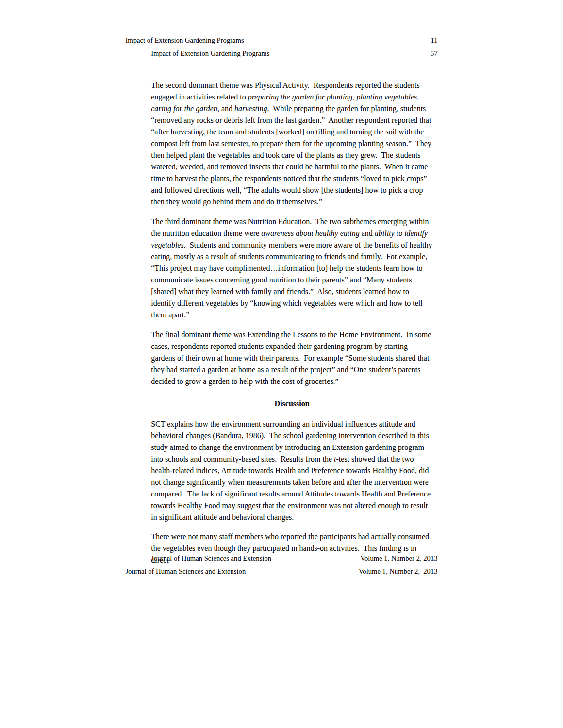Impact of Extension Gardening Programs 11
Impact of Extension Gardening Programs 57
The second dominant theme was Physical Activity. Respondents reported the students engaged in activities related to preparing the garden for planting, planting vegetables, caring for the garden, and harvesting. While preparing the garden for planting, students “removed any rocks or debris left from the last garden.” Another respondent reported that “after harvesting, the team and students [worked] on tilling and turning the soil with the compost left from last semester, to prepare them for the upcoming planting season.” They then helped plant the vegetables and took care of the plants as they grew. The students watered, weeded, and removed insects that could be harmful to the plants. When it came time to harvest the plants, the respondents noticed that the students “loved to pick crops” and followed directions well, “The adults would show [the students] how to pick a crop then they would go behind them and do it themselves.”
The third dominant theme was Nutrition Education. The two subthemes emerging within the nutrition education theme were awareness about healthy eating and ability to identify vegetables. Students and community members were more aware of the benefits of healthy eating, mostly as a result of students communicating to friends and family. For example, “This project may have complimented…information [to] help the students learn how to communicate issues concerning good nutrition to their parents” and “Many students [shared] what they learned with family and friends.” Also, students learned how to identify different vegetables by “knowing which vegetables were which and how to tell them apart.”
The final dominant theme was Extending the Lessons to the Home Environment. In some cases, respondents reported students expanded their gardening program by starting gardens of their own at home with their parents. For example “Some students shared that they had started a garden at home as a result of the project” and “One student’s parents decided to grow a garden to help with the cost of groceries.”
Discussion
SCT explains how the environment surrounding an individual influences attitude and behavioral changes (Bandura, 1986). The school gardening intervention described in this study aimed to change the environment by introducing an Extension gardening program into schools and community-based sites. Results from the t-test showed that the two health-related indices, Attitude towards Health and Preference towards Healthy Food, did not change significantly when measurements taken before and after the intervention were compared. The lack of significant results around Attitudes towards Health and Preference towards Healthy Food may suggest that the environment was not altered enough to result in significant attitude and behavioral changes.
There were not many staff members who reported the participants had actually consumed the vegetables even though they participated in hands-on activities. This finding is in direct
Journal of Human Sciences and Extension Volume 1, Number 2, 2013
Journal of Human Sciences and Extension Volume 1, Number 2, 2013